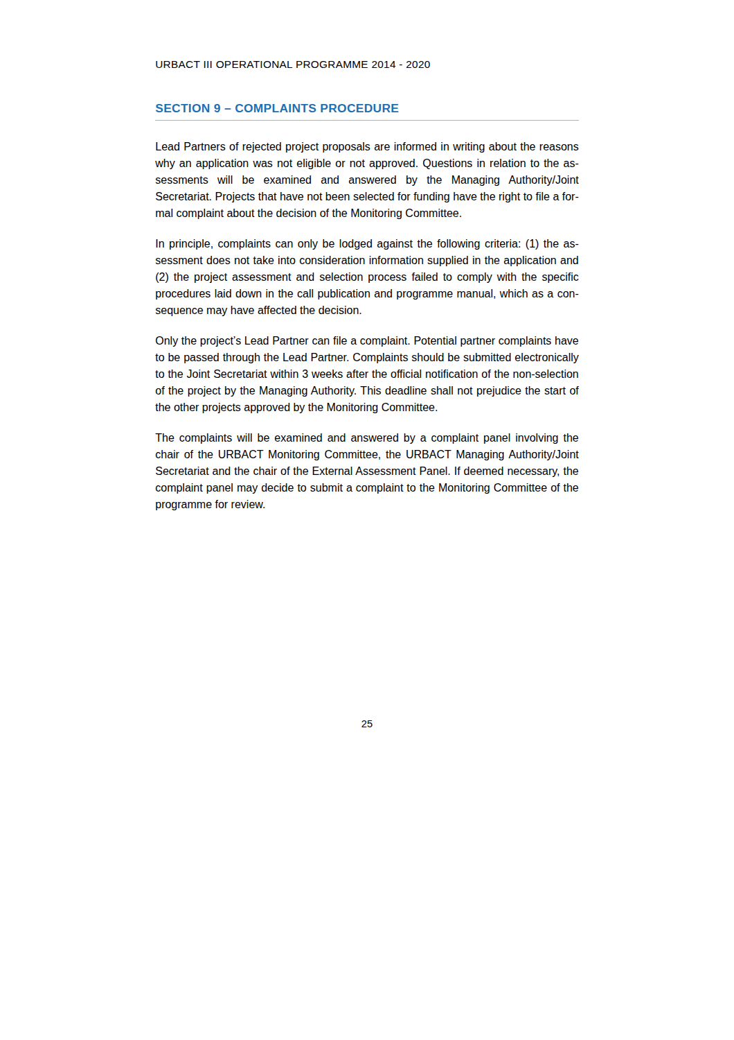URBACT III OPERATIONAL PROGRAMME 2014 - 2020
SECTION 9 – COMPLAINTS PROCEDURE
Lead Partners of rejected project proposals are informed in writing about the reasons why an application was not eligible or not approved. Questions in relation to the assessments will be examined and answered by the Managing Authority/Joint Secretariat. Projects that have not been selected for funding have the right to file a formal complaint about the decision of the Monitoring Committee.
In principle, complaints can only be lodged against the following criteria: (1) the assessment does not take into consideration information supplied in the application and (2) the project assessment and selection process failed to comply with the specific procedures laid down in the call publication and programme manual, which as a consequence may have affected the decision.
Only the project’s Lead Partner can file a complaint. Potential partner complaints have to be passed through the Lead Partner. Complaints should be submitted electronically to the Joint Secretariat within 3 weeks after the official notification of the non-selection of the project by the Managing Authority. This deadline shall not prejudice the start of the other projects approved by the Monitoring Committee.
The complaints will be examined and answered by a complaint panel involving the chair of the URBACT Monitoring Committee, the URBACT Managing Authority/Joint Secretariat and the chair of the External Assessment Panel. If deemed necessary, the complaint panel may decide to submit a complaint to the Monitoring Committee of the programme for review.
25